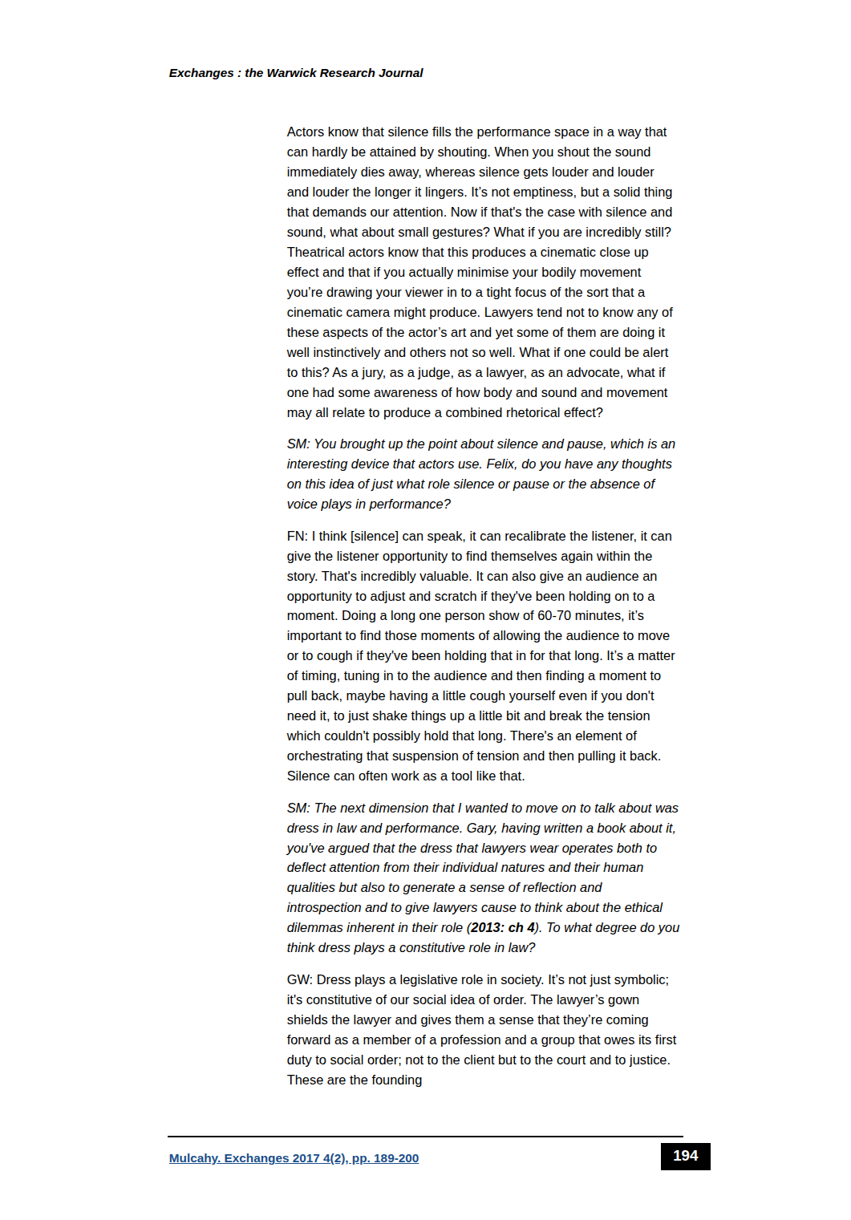Exchanges : the Warwick Research Journal
Actors know that silence fills the performance space in a way that can hardly be attained by shouting. When you shout the sound immediately dies away, whereas silence gets louder and louder and louder the longer it lingers. It’s not emptiness, but a solid thing that demands our attention. Now if that's the case with silence and sound, what about small gestures? What if you are incredibly still? Theatrical actors know that this produces a cinematic close up effect and that if you actually minimise your bodily movement you’re drawing your viewer in to a tight focus of the sort that a cinematic camera might produce. Lawyers tend not to know any of these aspects of the actor’s art and yet some of them are doing it well instinctively and others not so well. What if one could be alert to this? As a jury, as a judge, as a lawyer, as an advocate, what if one had some awareness of how body and sound and movement may all relate to produce a combined rhetorical effect?
SM: You brought up the point about silence and pause, which is an interesting device that actors use. Felix, do you have any thoughts on this idea of just what role silence or pause or the absence of voice plays in performance?
FN: I think [silence] can speak, it can recalibrate the listener, it can give the listener opportunity to find themselves again within the story. That's incredibly valuable. It can also give an audience an opportunity to adjust and scratch if they've been holding on to a moment. Doing a long one person show of 60-70 minutes, it’s important to find those moments of allowing the audience to move or to cough if they've been holding that in for that long. It’s a matter of timing, tuning in to the audience and then finding a moment to pull back, maybe having a little cough yourself even if you don't need it, to just shake things up a little bit and break the tension which couldn't possibly hold that long. There's an element of orchestrating that suspension of tension and then pulling it back. Silence can often work as a tool like that.
SM: The next dimension that I wanted to move on to talk about was dress in law and performance. Gary, having written a book about it, you've argued that the dress that lawyers wear operates both to deflect attention from their individual natures and their human qualities but also to generate a sense of reflection and introspection and to give lawyers cause to think about the ethical dilemmas inherent in their role (2013: ch 4). To what degree do you think dress plays a constitutive role in law?
GW: Dress plays a legislative role in society. It’s not just symbolic; it's constitutive of our social idea of order. The lawyer’s gown shields the lawyer and gives them a sense that they’re coming forward as a member of a profession and a group that owes its first duty to social order; not to the client but to the court and to justice. These are the founding
Mulcahy. Exchanges 2017 4(2), pp. 189-200
194